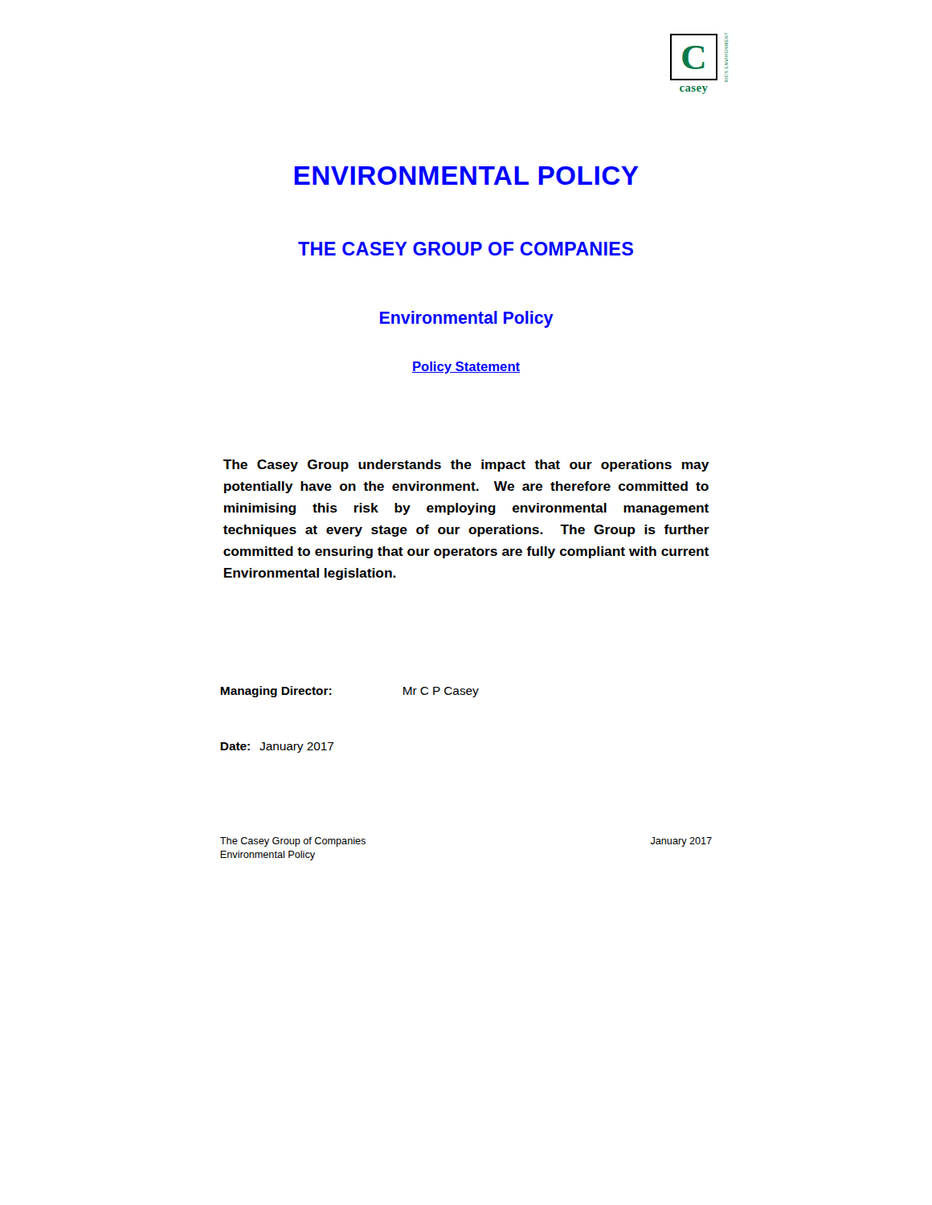C RICS ENVIRONMENT
casey
ENVIRONMENTAL POLICY
THE CASEY GROUP OF COMPANIES
Environmental Policy
Policy Statement
The Casey Group understands the impact that our operations may potentially have on the environment. We are therefore committed to minimising this risk by employing environmental management techniques at every stage of our operations. The Group is further committed to ensuring that our operators are fully compliant with current Environmental legislation.
Managing Director: Mr C P Casey
Date: January 2017
The Casey Group of Companies
Environmental Policy
January 2017